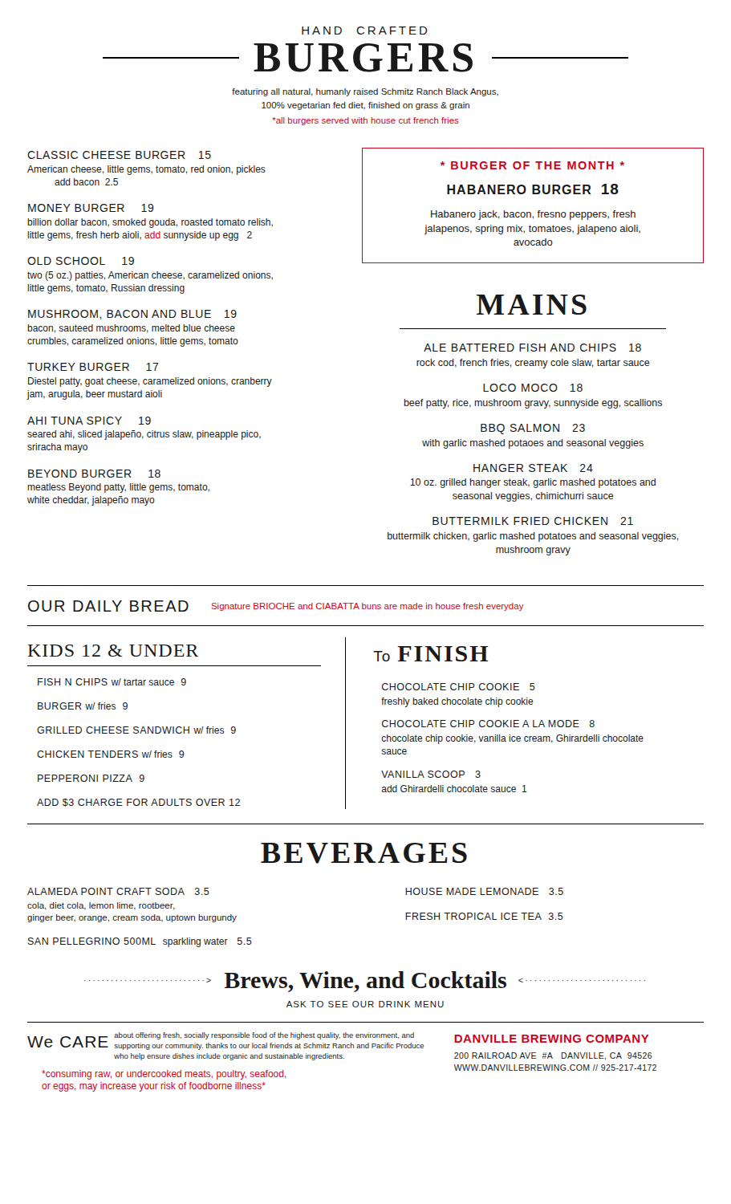HAND CRAFTED
BURGERS
featuring all natural, humanly raised Schmitz Ranch Black Angus,
100% vegetarian fed diet, finished on grass & grain
*all burgers served with house cut french fries
CLASSIC CHEESE BURGER 15
American cheese, little gems, tomato, red onion, pickles
add bacon 2.5
MONEY BURGER 19
billion dollar bacon, smoked gouda, roasted tomato relish,
little gems, fresh herb aioli, add sunnyside up egg 2
OLD SCHOOL 19
two (5 oz.) patties, American cheese, caramelized onions,
little gems, tomato, Russian dressing
MUSHROOM, BACON AND BLUE 19
bacon, sauteed mushrooms, melted blue cheese
crumbles, caramelized onions, little gems, tomato
TURKEY BURGER 17
Diestel patty, goat cheese, caramelized onions, cranberry
jam, arugula, beer mustard aioli
AHI TUNA SPICY 19
seared ahi, sliced jalapeño, citrus slaw, pineapple pico,
sriracha mayo
BEYOND BURGER 18
meatless Beyond patty, little gems, tomato,
white cheddar, jalapeño mayo
* BURGER OF THE MONTH *
HABANERO BURGER 18
Habanero jack, bacon, fresno peppers, fresh
jalapenos, spring mix, tomatoes, jalapeno aioli,
avocado
MAINS
ALE BATTERED FISH AND CHIPS 18
rock cod, french fries, creamy cole slaw, tartar sauce
LOCO MOCO 18
beef patty, rice, mushroom gravy, sunnyside egg, scallions
BBQ SALMON 23
with garlic mashed potaoes and seasonal veggies
HANGER STEAK 24
10 oz. grilled hanger steak, garlic mashed potatoes and
seasonal veggies, chimichurri sauce
BUTTERMILK FRIED CHICKEN 21
buttermilk chicken, garlic mashed potatoes and seasonal veggies,
mushroom gravy
OUR DAILY BREAD
Signature BRIOCHE and CIABATTA buns are made in house fresh everyday
KIDS 12 & UNDER
FISH N CHIPS w/ tartar sauce 9
BURGER w/ fries 9
GRILLED CHEESE SANDWICH w/ fries 9
CHICKEN TENDERS w/ fries 9
PEPPERONI PIZZA 9
ADD $3 CHARGE FOR ADULTS OVER 12
To FINISH
CHOCOLATE CHIP COOKIE 5
freshly baked chocolate chip cookie
CHOCOLATE CHIP COOKIE A LA MODE 8
chocolate chip cookie, vanilla ice cream, Ghirardelli chocolate
sauce
VANILLA SCOOP 3
add Ghirardelli chocolate sauce 1
BEVERAGES
ALAMEDA POINT CRAFT SODA 3.5
cola, diet cola, lemon lime, rootbeer,
ginger beer, orange, cream soda, uptown burgundy
SAN PELLEGRINO 500ML sparkling water 5.5
HOUSE MADE LEMONADE 3.5
FRESH TROPICAL ICE TEA 3.5
···························> Brews, Wine, and Cocktails <···························
ASK TO SEE OUR DRINK MENU
We CARE about offering fresh, socially responsible food of the highest quality, the environment, and supporting our community. thanks to our local friends at Schmitz Ranch and Pacific Produce who help ensure dishes include organic and sustainable ingredients.
*consuming raw, or undercooked meats, poultry, seafood,
or eggs, may increase your risk of foodborne illness*
DANVILLE BREWING COMPANY
200 RAILROAD AVE #A DANVILLE, CA 94526
WWW.DANVILLEBREWING.COM // 925-217-4172